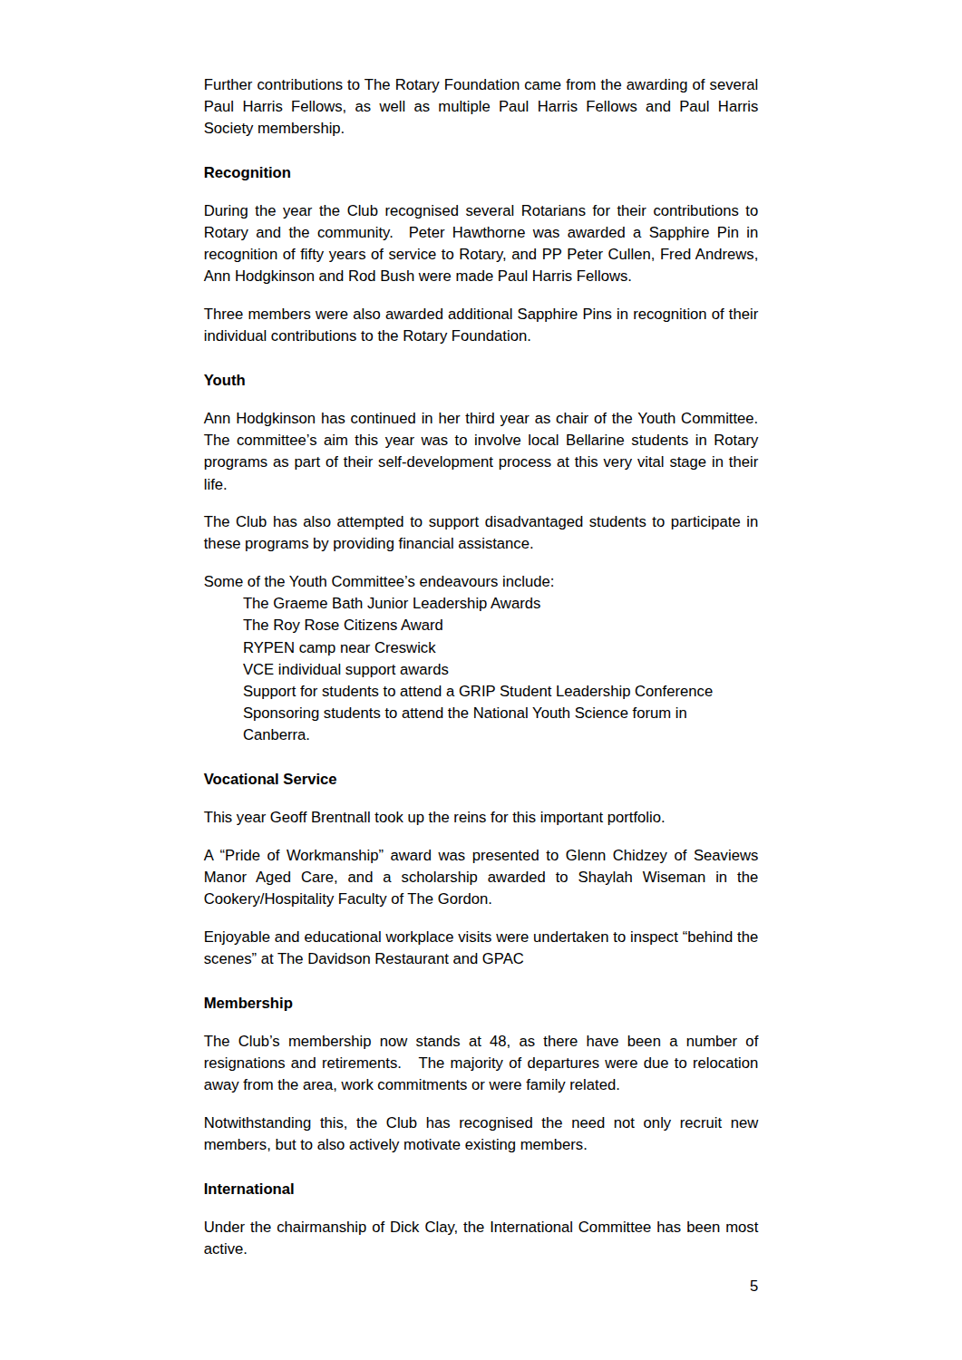Further contributions to The Rotary Foundation came from the awarding of several Paul Harris Fellows, as well as multiple Paul Harris Fellows and Paul Harris Society membership.
Recognition
During the year the Club recognised several Rotarians for their contributions to Rotary and the community. Peter Hawthorne was awarded a Sapphire Pin in recognition of fifty years of service to Rotary, and PP Peter Cullen, Fred Andrews, Ann Hodgkinson and Rod Bush were made Paul Harris Fellows.
Three members were also awarded additional Sapphire Pins in recognition of their individual contributions to the Rotary Foundation.
Youth
Ann Hodgkinson has continued in her third year as chair of the Youth Committee. The committee’s aim this year was to involve local Bellarine students in Rotary programs as part of their self-development process at this very vital stage in their life.
The Club has also attempted to support disadvantaged students to participate in these programs by providing financial assistance.
Some of the Youth Committee’s endeavours include:
The Graeme Bath Junior Leadership Awards
The Roy Rose Citizens Award
RYPEN camp near Creswick
VCE individual support awards
Support for students to attend a GRIP Student Leadership Conference
Sponsoring students to attend the National Youth Science forum in Canberra.
Vocational Service
This year Geoff Brentnall took up the reins for this important portfolio.
A “Pride of Workmanship” award was presented to Glenn Chidzey of Seaviews Manor Aged Care, and a scholarship awarded to Shaylah Wiseman in the Cookery/Hospitality Faculty of The Gordon.
Enjoyable and educational workplace visits were undertaken to inspect “behind the scenes” at The Davidson Restaurant and GPAC
Membership
The Club’s membership now stands at 48, as there have been a number of resignations and retirements. The majority of departures were due to relocation away from the area, work commitments or were family related.
Notwithstanding this, the Club has recognised the need not only recruit new members, but to also actively motivate existing members.
International
Under the chairmanship of Dick Clay, the International Committee has been most active.
5